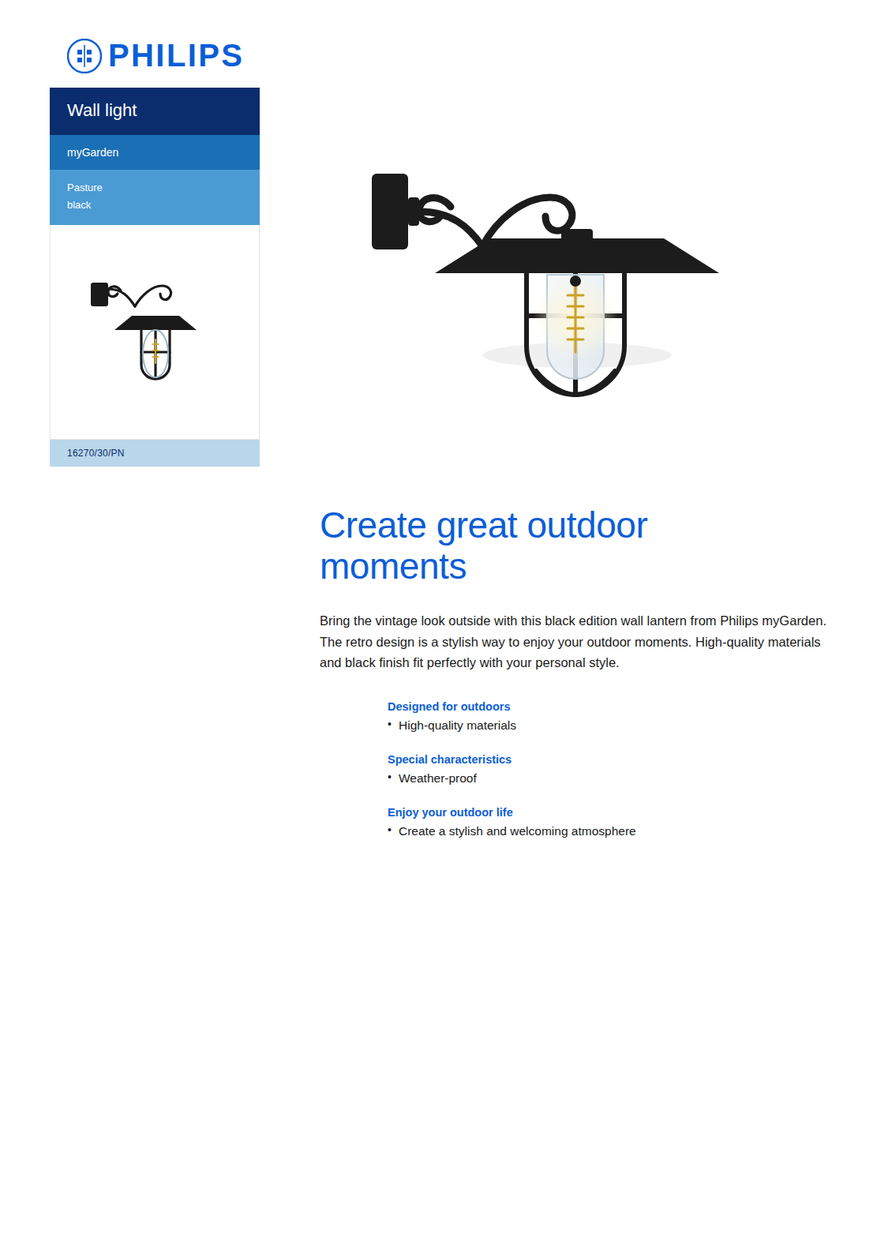PHILIPS
Wall light
myGarden
Pasture
black
16270/30/PN
Create great outdoor
moments
Bring the vintage look outside with this black edition wall lantern from Philips myGarden. The retro design is a stylish way to enjoy your outdoor moments. High-quality materials and black finish fit perfectly with your personal style.
Designed for outdoors
High-quality materials
Special characteristics
Weather-proof
Enjoy your outdoor life
Create a stylish and welcoming atmosphere